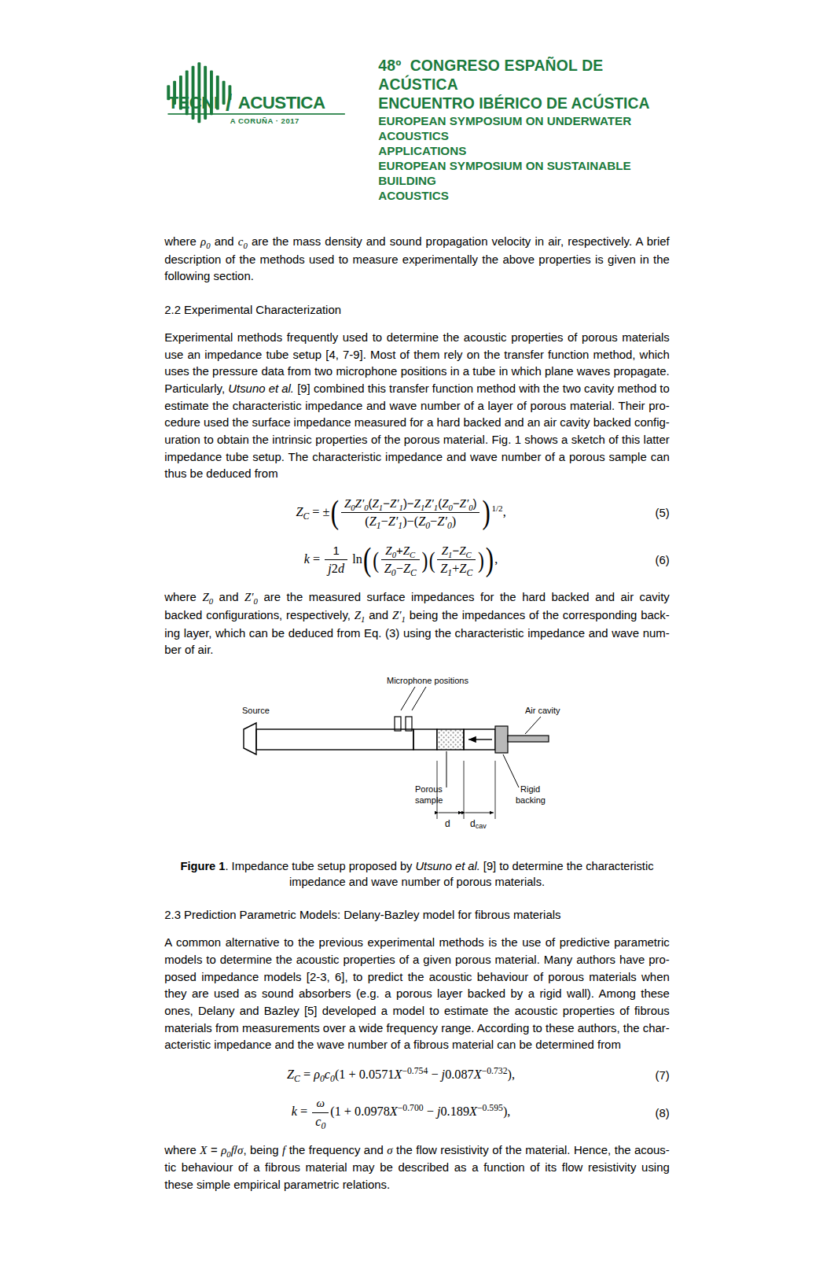TECNI / ACUSTICA A CORUÑA · 2017
48º CONGRESO ESPAÑOL DE ACÚSTICA
ENCUENTRO IBÉRICO DE ACÚSTICA
EUROPEAN SYMPOSIUM ON UNDERWATER ACOUSTICS
APPLICATIONS
EUROPEAN SYMPOSIUM ON SUSTAINABLE BUILDING
ACOUSTICS
where ρ0 and c0 are the mass density and sound propagation velocity in air, respectively. A brief description of the methods used to measure experimentally the above properties is given in the following section.
2.2 Experimental Characterization
Experimental methods frequently used to determine the acoustic properties of porous materials use an impedance tube setup [4, 7-9]. Most of them rely on the transfer function method, which uses the pressure data from two microphone positions in a tube in which plane waves propagate. Particularly, Utsuno et al. [9] combined this transfer function method with the two cavity method to estimate the characteristic impedance and wave number of a layer of porous material. Their procedure used the surface impedance measured for a hard backed and an air cavity backed configuration to obtain the intrinsic properties of the porous material. Fig. 1 shows a sketch of this latter impedance tube setup. The characteristic impedance and wave number of a porous sample can thus be deduced from
ZC = ±(Z0Z′0(Z1−Z′1)−Z1Z′1(Z0−Z′0)(Z1−Z′1)−(Z0−Z′0)) 1/2,
(5)
k = 1 j2d ln((Z0+ZC Z0−ZC)(Z1−ZC Z1+ZC)),
(6)
where Z0 and Z′0 are the measured surface impedances for the hard backed and air cavity backed configurations, respectively, Z1 and Z′1 being the impedances of the corresponding backing layer, which can be deduced from Eq. (3) using the characteristic impedance and wave number of air.
Microphone positions Source Air cavity Porous sample Rigid backing d dcav
Figure 1. Impedance tube setup proposed by Utsuno et al. [9] to determine the characteristic
impedance and wave number of porous materials.
2.3 Prediction Parametric Models: Delany-Bazley model for fibrous materials
A common alternative to the previous experimental methods is the use of predictive parametric models to determine the acoustic properties of a given porous material. Many authors have proposed impedance models [2-3, 6], to predict the acoustic behaviour of porous materials when they are used as sound absorbers (e.g. a porous layer backed by a rigid wall). Among these ones, Delany and Bazley [5] developed a model to estimate the acoustic properties of fibrous materials from measurements over a wide frequency range. According to these authors, the characteristic impedance and the wave number of a fibrous material can be determined from
ZC = ρ0c0(1 + 0.0571X−0.754 − j0.087X−0.732),
(7)
k = ωc0(1 + 0.0978X−0.700 − j0.189X−0.595),
(8)
where X = ρ0f/σ, being f the frequency and σ the flow resistivity of the material. Hence, the acoustic behaviour of a fibrous material may be described as a function of its flow resistivity using these simple empirical parametric relations.